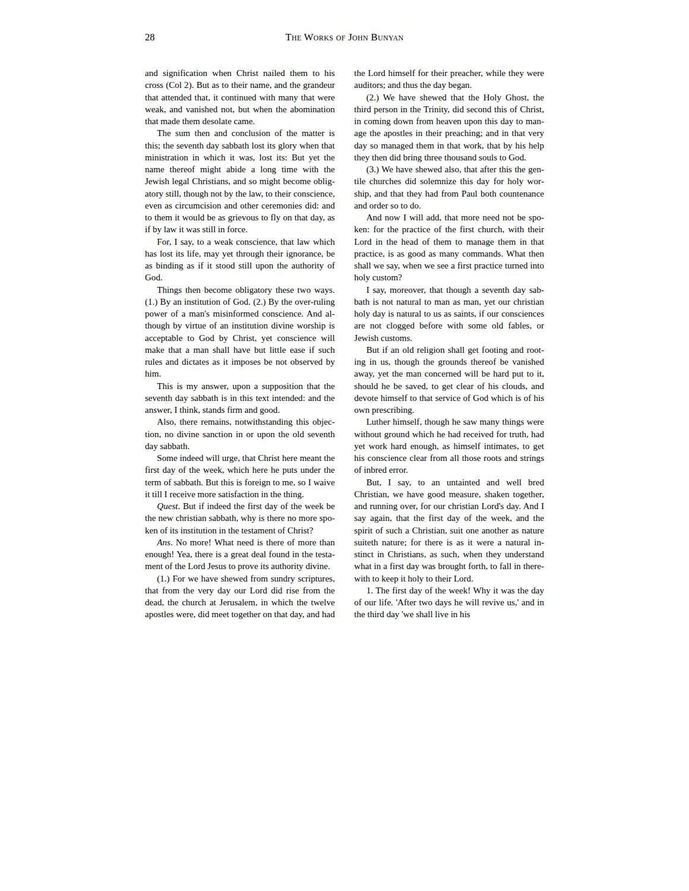28
The Works of John Bunyan
and signification when Christ nailed them to his cross (Col 2). But as to their name, and the grandeur that attended that, it continued with many that were weak, and vanished not, but when the abomination that made them desolate came.
The sum then and conclusion of the matter is this; the seventh day sabbath lost its glory when that ministration in which it was, lost its: But yet the name thereof might abide a long time with the Jewish legal Christians, and so might become obligatory still, though not by the law, to their conscience, even as circumcision and other ceremonies did: and to them it would be as grievous to fly on that day, as if by law it was still in force.
For, I say, to a weak conscience, that law which has lost its life, may yet through their ignorance, be as binding as if it stood still upon the authority of God.
Things then become obligatory these two ways. (1.) By an institution of God. (2.) By the over-ruling power of a man's misinformed conscience. And although by virtue of an institution divine worship is acceptable to God by Christ, yet conscience will make that a man shall have but little ease if such rules and dictates as it imposes be not observed by him.
This is my answer, upon a supposition that the seventh day sabbath is in this text intended: and the answer, I think, stands firm and good.
Also, there remains, notwithstanding this objection, no divine sanction in or upon the old seventh day sabbath.
Some indeed will urge, that Christ here meant the first day of the week, which here he puts under the term of sabbath. But this is foreign to me, so I waive it till I receive more satisfaction in the thing.
Quest. But if indeed the first day of the week be the new christian sabbath, why is there no more spoken of its institution in the testament of Christ?
Ans. No more! What need is there of more than enough! Yea, there is a great deal found in the testament of the Lord Jesus to prove its authority divine.
(1.) For we have shewed from sundry scriptures, that from the very day our Lord did rise from the dead, the church at Jerusalem, in which the twelve apostles were, did meet together on that day, and had the Lord himself for their preacher, while they were auditors; and thus the day began.
(2.) We have shewed that the Holy Ghost, the third person in the Trinity, did second this of Christ, in coming down from heaven upon this day to manage the apostles in their preaching; and in that very day so managed them in that work, that by his help they then did bring three thousand souls to God.
(3.) We have shewed also, that after this the gentile churches did solemnize this day for holy worship, and that they had from Paul both countenance and order so to do.
And now I will add, that more need not be spoken: for the practice of the first church, with their Lord in the head of them to manage them in that practice, is as good as many commands. What then shall we say, when we see a first practice turned into holy custom?
I say, moreover, that though a seventh day sabbath is not natural to man as man, yet our christian holy day is natural to us as saints, if our consciences are not clogged before with some old fables, or Jewish customs.
But if an old religion shall get footing and rooting in us, though the grounds thereof be vanished away, yet the man concerned will be hard put to it, should he be saved, to get clear of his clouds, and devote himself to that service of God which is of his own prescribing.
Luther himself, though he saw many things were without ground which he had received for truth, had yet work hard enough, as himself intimates, to get his conscience clear from all those roots and strings of inbred error.
But, I say, to an untainted and well bred Christian, we have good measure, shaken together, and running over, for our christian Lord's day. And I say again, that the first day of the week, and the spirit of such a Christian, suit one another as nature suiteth nature; for there is as it were a natural instinct in Christians, as such, when they understand what in a first day was brought forth, to fall in therewith to keep it holy to their Lord.
1. The first day of the week! Why it was the day of our life. 'After two days he will revive us,' and in the third day 'we shall live in his